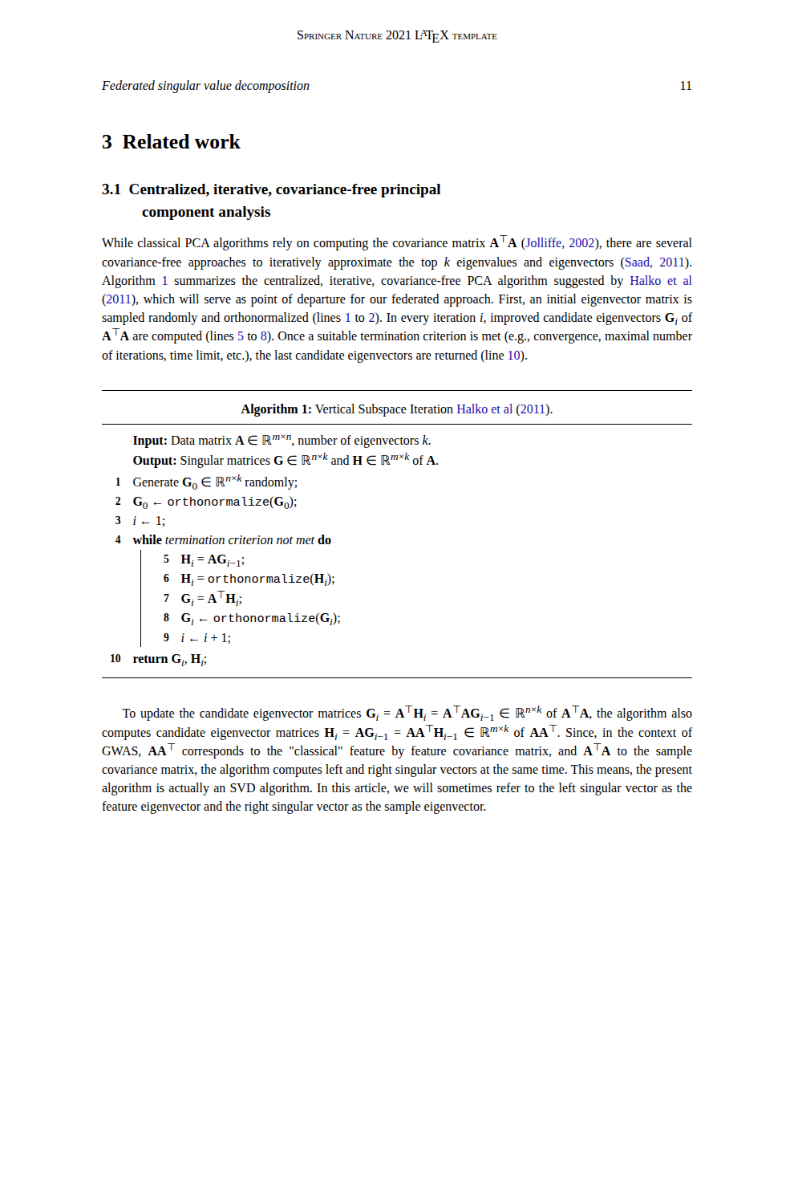Springer Nature 2021 LATEX template
Federated singular value decomposition 11
3 Related work
3.1 Centralized, iterative, covariance-free principal component analysis
While classical PCA algorithms rely on computing the covariance matrix A⊤A (Jolliffe, 2002), there are several covariance-free approaches to iteratively approximate the top k eigenvalues and eigenvectors (Saad, 2011). Algorithm 1 summarizes the centralized, iterative, covariance-free PCA algorithm suggested by Halko et al (2011), which will serve as point of departure for our federated approach. First, an initial eigenvector matrix is sampled randomly and orthonormalized (lines 1 to 2). In every iteration i, improved candidate eigenvectors Gi of A⊤A are computed (lines 5 to 8). Once a suitable termination criterion is met (e.g., convergence, maximal number of iterations, time limit, etc.), the last candidate eigenvectors are returned (line 10).
Algorithm 1: Vertical Subspace Iteration Halko et al (2011).
Input: Data matrix A ∈ ℝm×n, number of eigenvectors k.
Output: Singular matrices G ∈ ℝn×k and H ∈ ℝm×k of A.
Generate G0 ∈ ℝn×k randomly;
G0 ← orthonormalize(G0);
i ← 1;
while termination criterion not met do
Hi = AGi−1;
Hi = orthonormalize(Hi);
Gi = A⊤Hi;
Gi ← orthonormalize(Gi);
i ← i + 1;
return Gi, Hi;
To update the candidate eigenvector matrices Gi = A⊤Hi = A⊤AGi−1 ∈ ℝn×k of A⊤A, the algorithm also computes candidate eigenvector matrices Hi = AGi−1 = AA⊤Hi−1 ∈ ℝm×k of AA⊤. Since, in the context of GWAS, AA⊤ corresponds to the "classical" feature by feature covariance matrix, and A⊤A to the sample covariance matrix, the algorithm computes left and right singular vectors at the same time. This means, the present algorithm is actually an SVD algorithm. In this article, we will sometimes refer to the left singular vector as the feature eigenvector and the right singular vector as the sample eigenvector.